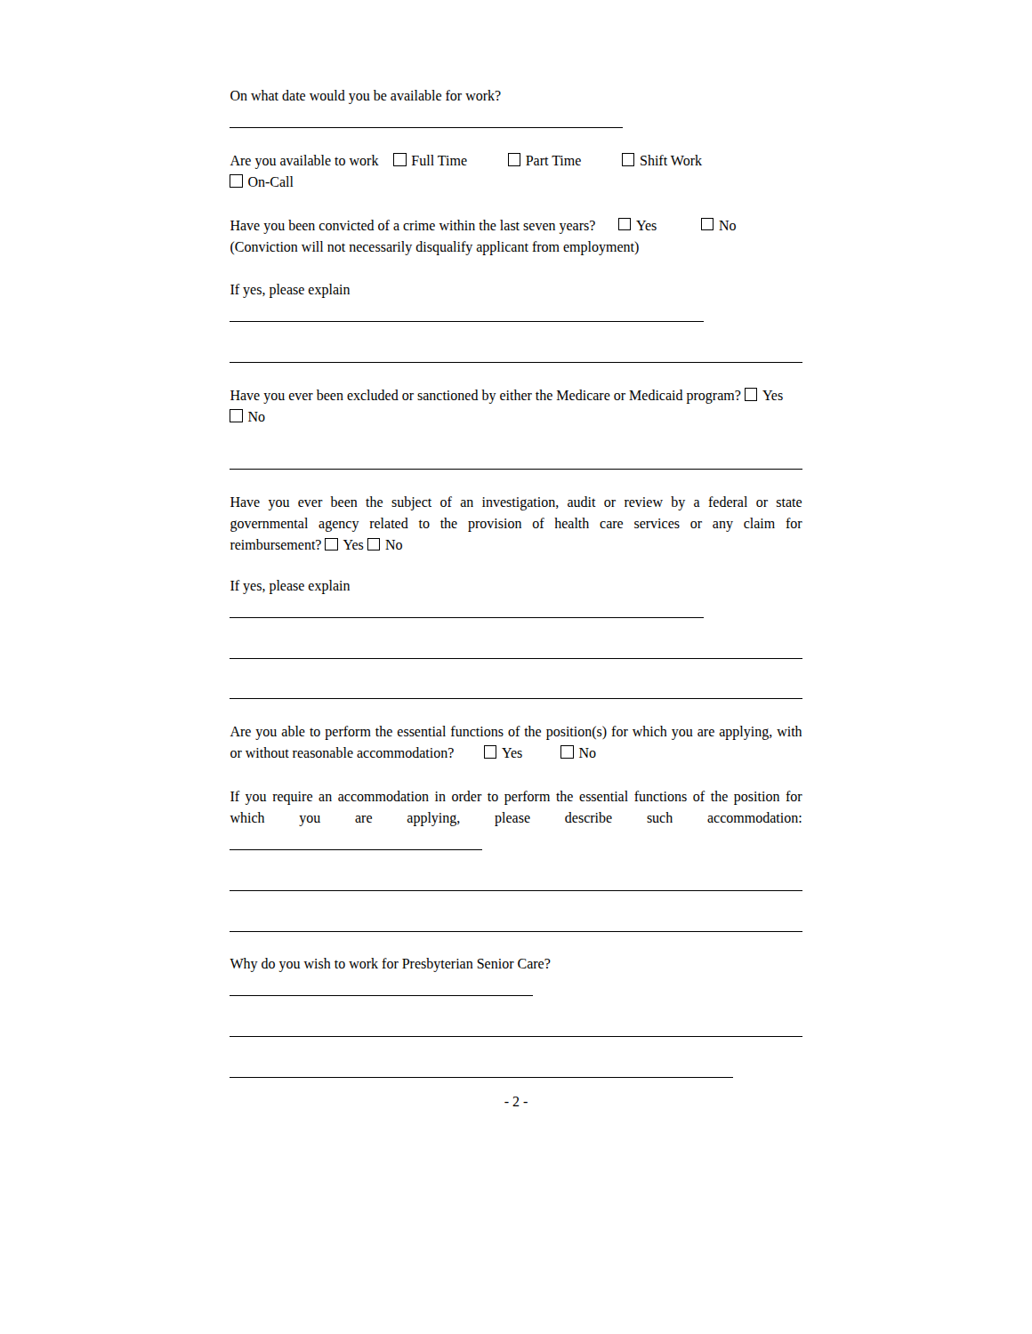On what date would you be available for work?
Are you available to work Full Time Part Time Shift Work On-Call
Have you been convicted of a crime within the last seven years? Yes No
(Conviction will not necessarily disqualify applicant from employment)
If yes, please explain
Have you ever been excluded or sanctioned by either the Medicare or Medicaid program? Yes No
Have you ever been the subject of an investigation, audit or review by a federal or state governmental agency related to the provision of health care services or any claim for reimbursement? Yes No
If yes, please explain
Are you able to perform the essential functions of the position(s) for which you are applying, with or without reasonable accommodation? Yes No
If you require an accommodation in order to perform the essential functions of the position for which you are applying, please describe such accommodation:
Why do you wish to work for Presbyterian Senior Care?
- 2 -